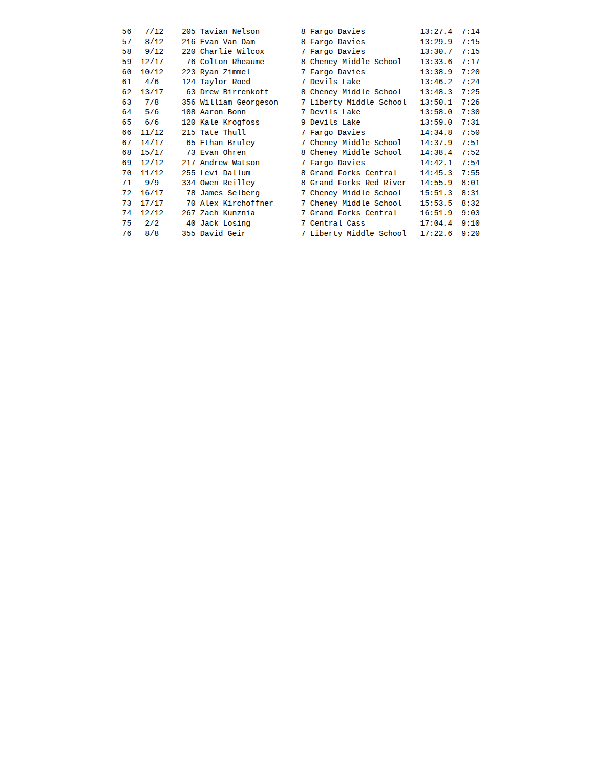56   7/12    205 Tavian Nelson         8 Fargo Davies            13:27.4  7:14
 57   8/12    216 Evan Van Dam          8 Fargo Davies            13:29.9  7:15
 58   9/12    220 Charlie Wilcox        7 Fargo Davies            13:30.7  7:15
 59  12/17     76 Colton Rheaume        8 Cheney Middle School    13:33.6  7:17
 60  10/12    223 Ryan Zimmel           7 Fargo Davies            13:38.9  7:20
 61   4/6     124 Taylor Roed           7 Devils Lake             13:46.2  7:24
 62  13/17     63 Drew Birrenkott       8 Cheney Middle School    13:48.3  7:25
 63   7/8     356 William Georgeson     7 Liberty Middle School   13:50.1  7:26
 64   5/6     108 Aaron Bonn            7 Devils Lake             13:58.0  7:30
 65   6/6     120 Kale Krogfoss         9 Devils Lake             13:59.0  7:31
 66  11/12    215 Tate Thull            7 Fargo Davies            14:34.8  7:50
 67  14/17     65 Ethan Bruley          7 Cheney Middle School    14:37.9  7:51
 68  15/17     73 Evan Ohren            8 Cheney Middle School    14:38.4  7:52
 69  12/12    217 Andrew Watson         7 Fargo Davies            14:42.1  7:54
 70  11/12    255 Levi Dallum           8 Grand Forks Central     14:45.3  7:55
 71   9/9     334 Owen Reilley          8 Grand Forks Red River   14:55.9  8:01
 72  16/17     78 James Selberg         7 Cheney Middle School    15:51.3  8:31
 73  17/17     70 Alex Kirchoffner      7 Cheney Middle School    15:53.5  8:32
 74  12/12    267 Zach Kunznia          7 Grand Forks Central     16:51.9  9:03
 75   2/2      40 Jack Losing           7 Central Cass            17:04.4  9:10
 76   8/8     355 David Geir            7 Liberty Middle School   17:22.6  9:20